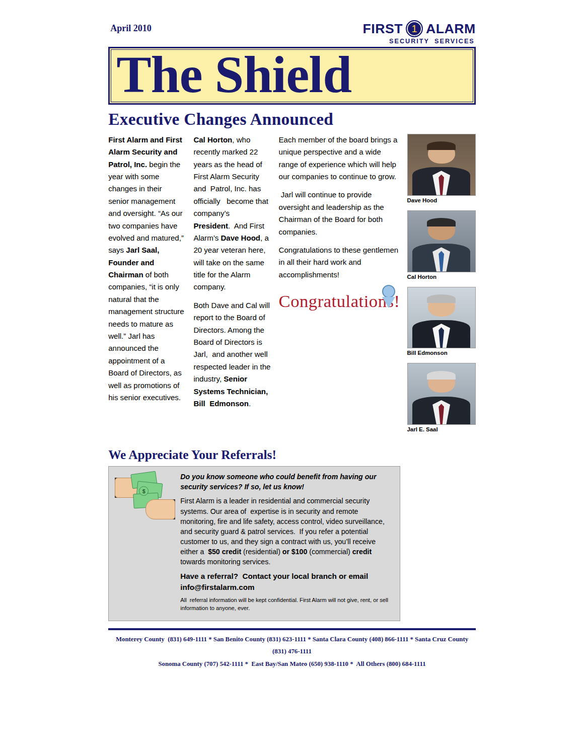April 2010
FIRST 1 ALARM
SECURITY SERVICES
The Shield
Executive Changes Announced
First Alarm and First Alarm Security and Patrol, Inc. begin the year with some changes in their senior management and oversight. “As our two companies have evolved and matured,” says Jarl Saal, Founder and Chairman of both companies, “it is only natural that the management structure needs to mature as well.” Jarl has announced the appointment of a Board of Directors, as well as promotions of his senior executives.
Cal Horton, who recently marked 22 years as the head of First Alarm Security and Patrol, Inc. has officially become that company’s President. And First Alarm’s Dave Hood, a 20 year veteran here, will take on the same title for the Alarm company.
Both Dave and Cal will report to the Board of Directors. Among the Board of Directors is Jarl, and another well respected leader in the industry, Senior Systems Technician, Bill Edmonson.
Each member of the board brings a unique perspective and a wide range of experience which will help our companies to continue to grow.
Jarl will continue to provide oversight and leadership as the Chairman of the Board for both companies.
Congratulations to these gentlemen in all their hard work and accomplishments!
Congratulations!
Dave Hood
Cal Horton
Bill Edmonson
Jarl E. Saal
We Appreciate Your Referrals!
$
Do you know someone who could benefit from having our security services? If so, let us know!
First Alarm is a leader in residential and commercial security systems. Our area of expertise is in security and remote monitoring, fire and life safety, access control, video surveillance, and security guard & patrol services. If you refer a potential customer to us, and they sign a contract with us, you’ll receive either a $50 credit (residential) or $100 (commercial) credit towards monitoring services.
Have a referral? Contact your local branch or email info@firstalarm.com
All referral information will be kept confidential. First Alarm will not give, rent, or sell information to anyone, ever.
Monterey County (831) 649-1111 * San Benito County (831) 623-1111 * Santa Clara County (408) 866-1111 * Santa Cruz County (831) 476-1111
Sonoma County (707) 542-1111 * East Bay/San Mateo (650) 938-1110 * All Others (800) 684-1111